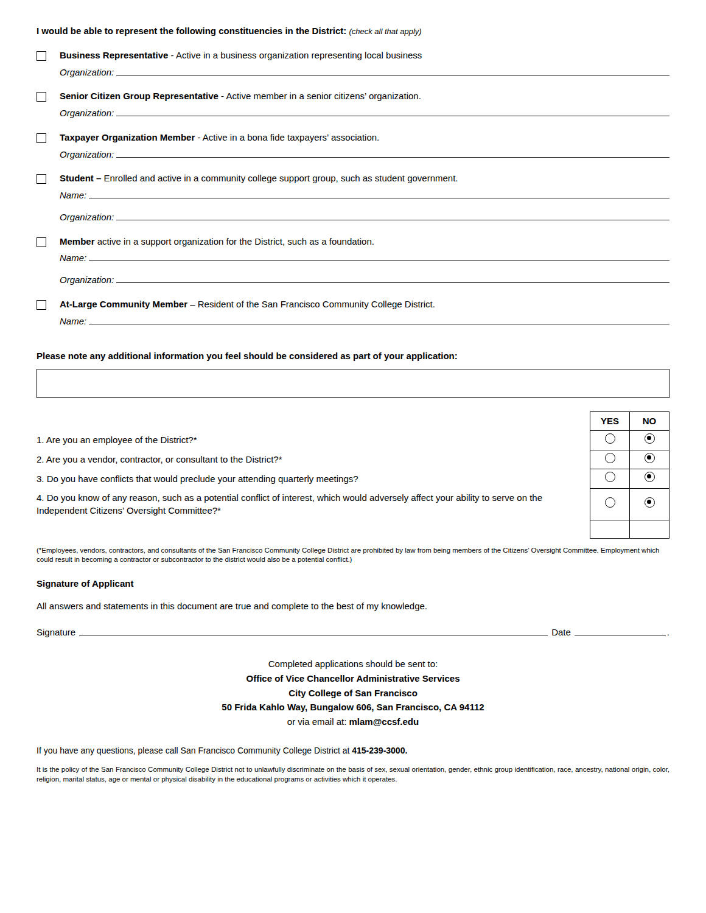I would be able to represent the following constituencies in the District: (check all that apply)
Business Representative - Active in a business organization representing local business
Organization:
Senior Citizen Group Representative - Active member in a senior citizens’ organization.
Organization:
Taxpayer Organization Member - Active in a bona fide taxpayers’ association.
Organization:
Student – Enrolled and active in a community college support group, such as student government.
Name:
Organization:
Member active in a support organization for the District, such as a foundation.
Name:
Organization:
At-Large Community Member – Resident of the San Francisco Community College District.
Name:
Please note any additional information you feel should be considered as part of your application:
| | YES | NO |
| 1. Are you an employee of the District?* | | |
| 2. Are you a vendor, contractor, or consultant to the District?* | | |
| 3. Do you have conflicts that would preclude your attending quarterly meetings? | | |
| 4. Do you know of any reason, such as a potential conflict of interest, which would adversely affect your ability to serve on the Independent Citizens’ Oversight Committee?* | | |
(*Employees, vendors, contractors, and consultants of the San Francisco Community College District are prohibited by law from being members of the Citizens’ Oversight Committee. Employment which could result in becoming a contractor or subcontractor to the district would also be a potential conflict.)
Signature of Applicant
All answers and statements in this document are true and complete to the best of my knowledge.
Signature Date .
Completed applications should be sent to:
Office of Vice Chancellor Administrative Services
City College of San Francisco
50 Frida Kahlo Way, Bungalow 606, San Francisco, CA 94112
or via email at: mlam@ccsf.edu
If you have any questions, please call San Francisco Community College District at 415-239-3000.
It is the policy of the San Francisco Community College District not to unlawfully discriminate on the basis of sex, sexual orientation, gender, ethnic group identification, race, ancestry, national origin, color, religion, marital status, age or mental or physical disability in the educational programs or activities which it operates.